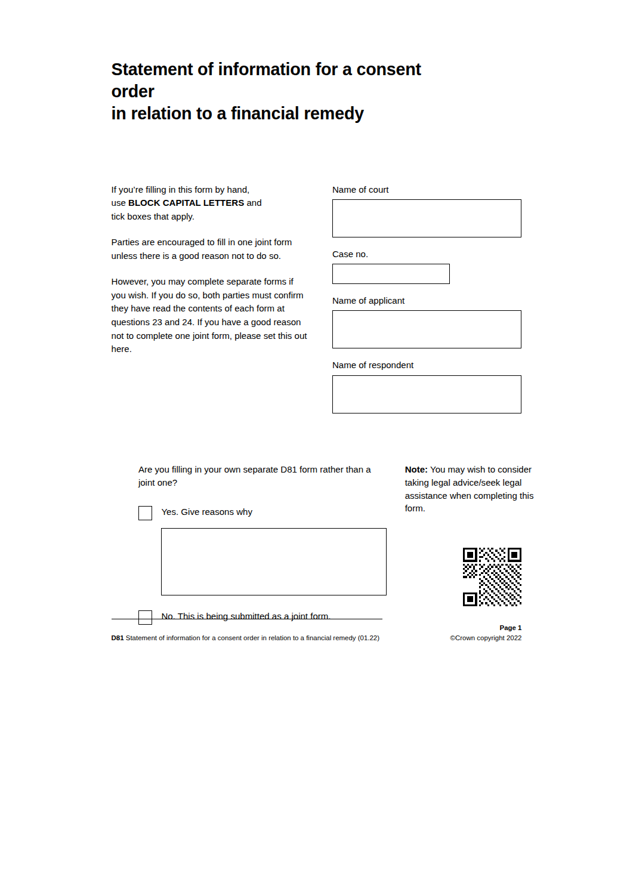Statement of information for a consent order
in relation to a financial remedy
If you’re filling in this form by hand,
use BLOCK CAPITAL LETTERS and
tick boxes that apply.
Parties are encouraged to fill in one joint form unless there is a good reason not to do so.
However, you may complete separate forms if you wish. If you do so, both parties must confirm they have read the contents of each form at questions 23 and 24. If you have a good reason not to complete one joint form, please set this out here.
Name of court
Case no.
Name of applicant
Name of respondent
Are you filling in your own separate D81 form rather than a joint one?
Yes. Give reasons why
No. This is being submitted as a joint form.
Note: You may wish to consider taking legal advice/seek legal assistance when completing this form.
D81 Statement of information for a consent order in relation to a financial remedy (01.22)
Page 1 ©Crown copyright 2022